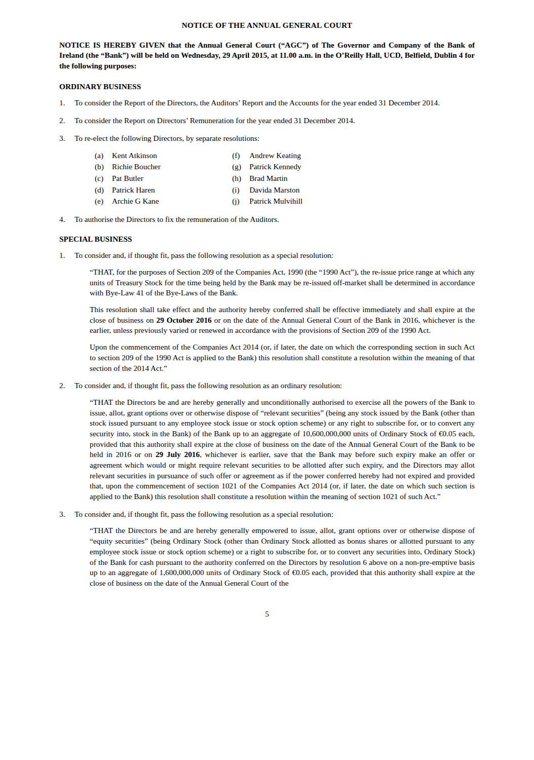NOTICE OF THE ANNUAL GENERAL COURT
NOTICE IS HEREBY GIVEN that the Annual General Court (“AGC”) of The Governor and Company of the Bank of Ireland (the “Bank”) will be held on Wednesday, 29 April 2015, at 11.00 a.m. in the O’Reilly Hall, UCD, Belfield, Dublin 4 for the following purposes:
ORDINARY BUSINESS
To consider the Report of the Directors, the Auditors’ Report and the Accounts for the year ended 31 December 2014.
To consider the Report on Directors’ Remuneration for the year ended 31 December 2014.
To re-elect the following Directors, by separate resolutions:
| (a) | Kent Atkinson | (f) | Andrew Keating |
| (b) | Richie Boucher | (g) | Patrick Kennedy |
| (c) | Pat Butler | (h) | Brad Martin |
| (d) | Patrick Haren | (i) | Davida Marston |
| (e) | Archie G Kane | (j) | Patrick Mulvihill |
To authorise the Directors to fix the remuneration of the Auditors.
SPECIAL BUSINESS
To consider and, if thought fit, pass the following resolution as a special resolution:
“THAT, for the purposes of Section 209 of the Companies Act, 1990 (the “1990 Act”), the re-issue price range at which any units of Treasury Stock for the time being held by the Bank may be re-issued off-market shall be determined in accordance with Bye-Law 41 of the Bye-Laws of the Bank.
This resolution shall take effect and the authority hereby conferred shall be effective immediately and shall expire at the close of business on 29 October 2016 or on the date of the Annual General Court of the Bank in 2016, whichever is the earlier, unless previously varied or renewed in accordance with the provisions of Section 209 of the 1990 Act.
Upon the commencement of the Companies Act 2014 (or, if later, the date on which the corresponding section in such Act to section 209 of the 1990 Act is applied to the Bank) this resolution shall constitute a resolution within the meaning of that section of the 2014 Act.”
To consider and, if thought fit, pass the following resolution as an ordinary resolution:
“THAT the Directors be and are hereby generally and unconditionally authorised to exercise all the powers of the Bank to issue, allot, grant options over or otherwise dispose of “relevant securities” (being any stock issued by the Bank (other than stock issued pursuant to any employee stock issue or stock option scheme) or any right to subscribe for, or to convert any security into, stock in the Bank) of the Bank up to an aggregate of 10,600,000,000 units of Ordinary Stock of €0.05 each, provided that this authority shall expire at the close of business on the date of the Annual General Court of the Bank to be held in 2016 or on 29 July 2016, whichever is earlier, save that the Bank may before such expiry make an offer or agreement which would or might require relevant securities to be allotted after such expiry, and the Directors may allot relevant securities in pursuance of such offer or agreement as if the power conferred hereby had not expired and provided that, upon the commencement of section 1021 of the Companies Act 2014 (or, if later, the date on which such section is applied to the Bank) this resolution shall constitute a resolution within the meaning of section 1021 of such Act.”
To consider and, if thought fit, pass the following resolution as a special resolution:
“THAT the Directors be and are hereby generally empowered to issue, allot, grant options over or otherwise dispose of “equity securities” (being Ordinary Stock (other than Ordinary Stock allotted as bonus shares or allotted pursuant to any employee stock issue or stock option scheme) or a right to subscribe for, or to convert any securities into, Ordinary Stock) of the Bank for cash pursuant to the authority conferred on the Directors by resolution 6 above on a non-pre-emptive basis up to an aggregate of 1,600,000,000 units of Ordinary Stock of €0.05 each, provided that this authority shall expire at the close of business on the date of the Annual General Court of the
5